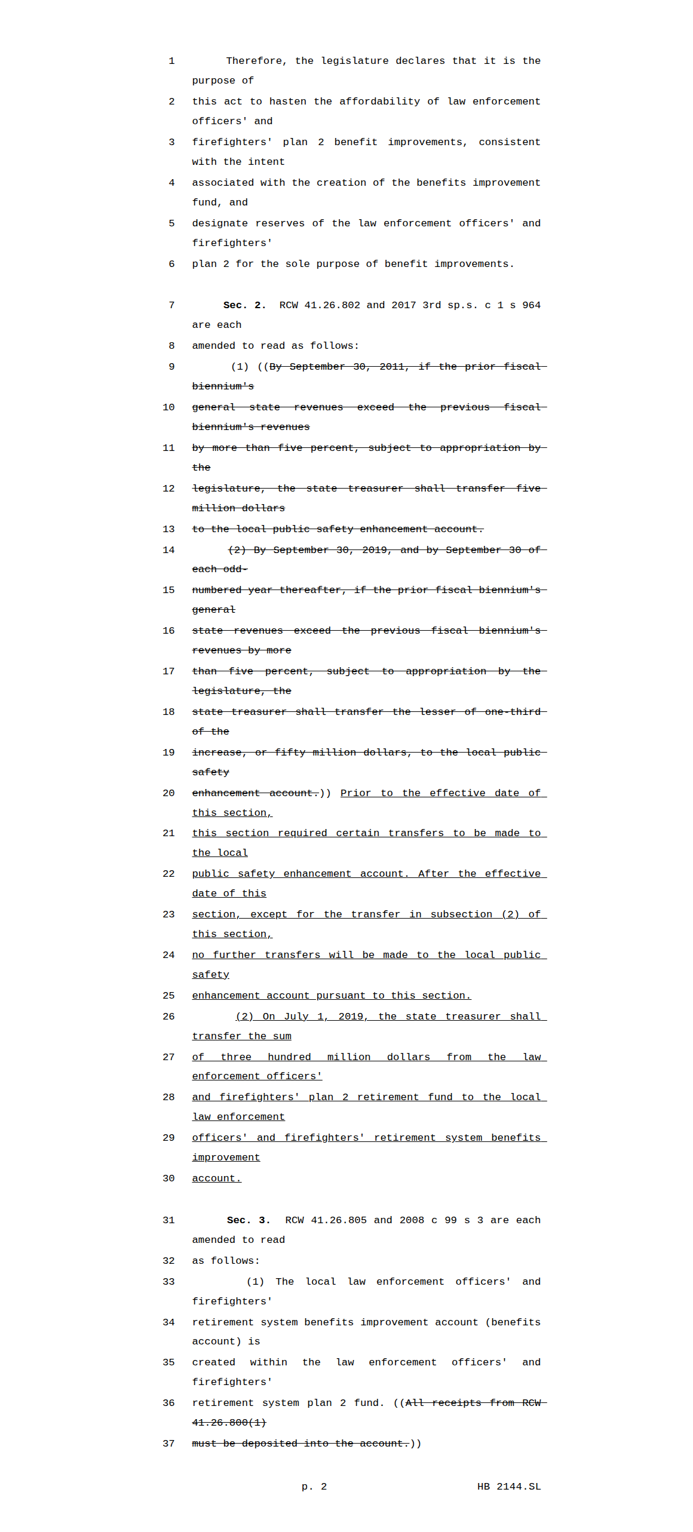| 1 | Therefore, the legislature declares that it is the purpose of |
| 2 | this act to hasten the affordability of law enforcement officers' and |
| 3 | firefighters' plan 2 benefit improvements, consistent with the intent |
| 4 | associated with the creation of the benefits improvement fund, and |
| 5 | designate reserves of the law enforcement officers' and firefighters' |
| 6 | plan 2 for the sole purpose of benefit improvements. |
| 7 | Sec. 2. RCW 41.26.802 and 2017 3rd sp.s. c 1 s 964 are each |
| 8 | amended to read as follows: |
| 9 | (1) (( By September 30, 2011, if the prior fiscal biennium's |
| 10 | general state revenues exceed the previous fiscal biennium's revenues |
| 11 | by more than five percent, subject to appropriation by the |
| 12 | legislature, the state treasurer shall transfer five million dollars |
| 13 | to the local public safety enhancement account. |
| 14 | (2) By September 30, 2019, and by September 30 of each odd- |
| 15 | numbered year thereafter, if the prior fiscal biennium's general |
| 16 | state revenues exceed the previous fiscal biennium's revenues by more |
| 17 | than five percent, subject to appropriation by the legislature, the |
| 18 | state treasurer shall transfer the lesser of one-third of the |
| 19 | increase, or fifty million dollars, to the local public safety |
| 20 | enhancement account. )) Prior to the effective date of this section, |
| 21 | this section required certain transfers to be made to the local |
| 22 | public safety enhancement account. After the effective date of this |
| 23 | section, except for the transfer in subsection (2) of this section, |
| 24 | no further transfers will be made to the local public safety |
| 25 | enhancement account pursuant to this section. |
| 26 | (2) On July 1, 2019, the state treasurer shall transfer the sum |
| 27 | of three hundred million dollars from the law enforcement officers' |
| 28 | and firefighters' plan 2 retirement fund to the local law enforcement |
| 29 | officers' and firefighters' retirement system benefits improvement |
| 30 | account. |
| 31 | Sec. 3. RCW 41.26.805 and 2008 c 99 s 3 are each amended to read |
| 32 | as follows: |
| 33 | (1) The local law enforcement officers' and firefighters' |
| 34 | retirement system benefits improvement account (benefits account) is |
| 35 | created within the law enforcement officers' and firefighters' |
| 36 | retirement system plan 2 fund. (( All receipts from RCW 41.26.800(1) |
| 37 | must be deposited into the account. )) |
p. 2 HB 2144.SL